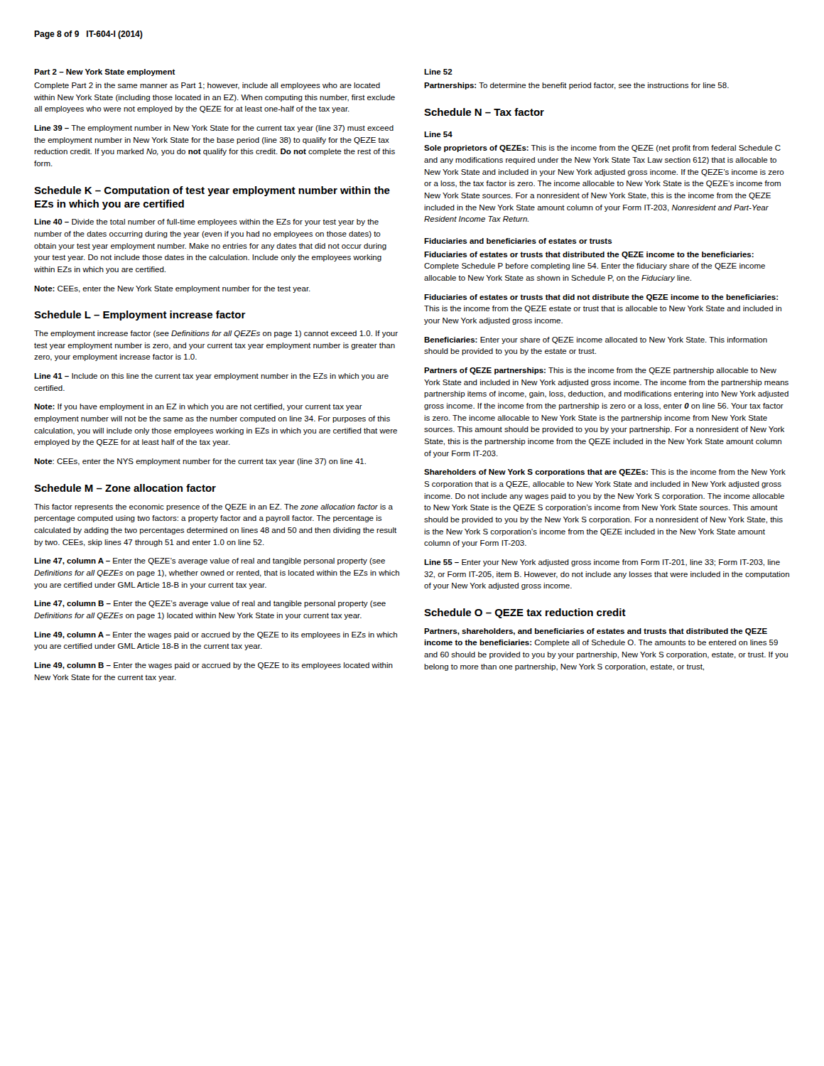Page 8 of 9 IT-604-I (2014)
Part 2 – New York State employment
Complete Part 2 in the same manner as Part 1; however, include all employees who are located within New York State (including those located in an EZ). When computing this number, first exclude all employees who were not employed by the QEZE for at least one-half of the tax year.
Line 39 – The employment number in New York State for the current tax year (line 37) must exceed the employment number in New York State for the base period (line 38) to qualify for the QEZE tax reduction credit. If you marked No, you do not qualify for this credit. Do not complete the rest of this form.
Schedule K – Computation of test year employment number within the EZs in which you are certified
Line 40 – Divide the total number of full-time employees within the EZs for your test year by the number of the dates occurring during the year (even if you had no employees on those dates) to obtain your test year employment number. Make no entries for any dates that did not occur during your test year. Do not include those dates in the calculation. Include only the employees working within EZs in which you are certified.
Note: CEEs, enter the New York State employment number for the test year.
Schedule L – Employment increase factor
The employment increase factor (see Definitions for all QEZEs on page 1) cannot exceed 1.0. If your test year employment number is zero, and your current tax year employment number is greater than zero, your employment increase factor is 1.0.
Line 41 – Include on this line the current tax year employment number in the EZs in which you are certified.
Note: If you have employment in an EZ in which you are not certified, your current tax year employment number will not be the same as the number computed on line 34. For purposes of this calculation, you will include only those employees working in EZs in which you are certified that were employed by the QEZE for at least half of the tax year.
Note: CEEs, enter the NYS employment number for the current tax year (line 37) on line 41.
Schedule M – Zone allocation factor
This factor represents the economic presence of the QEZE in an EZ. The zone allocation factor is a percentage computed using two factors: a property factor and a payroll factor. The percentage is calculated by adding the two percentages determined on lines 48 and 50 and then dividing the result by two. CEEs, skip lines 47 through 51 and enter 1.0 on line 52.
Line 47, column A – Enter the QEZE’s average value of real and tangible personal property (see Definitions for all QEZEs on page 1), whether owned or rented, that is located within the EZs in which you are certified under GML Article 18-B in your current tax year.
Line 47, column B – Enter the QEZE’s average value of real and tangible personal property (see Definitions for all QEZEs on page 1) located within New York State in your current tax year.
Line 49, column A – Enter the wages paid or accrued by the QEZE to its employees in EZs in which you are certified under GML Article 18-B in the current tax year.
Line 49, column B – Enter the wages paid or accrued by the QEZE to its employees located within New York State for the current tax year.
Line 52
Partnerships: To determine the benefit period factor, see the instructions for line 58.
Schedule N – Tax factor
Line 54
Sole proprietors of QEZEs: This is the income from the QEZE (net profit from federal Schedule C and any modifications required under the New York State Tax Law section 612) that is allocable to New York State and included in your New York adjusted gross income. If the QEZE’s income is zero or a loss, the tax factor is zero. The income allocable to New York State is the QEZE’s income from New York State sources. For a nonresident of New York State, this is the income from the QEZE included in the New York State amount column of your Form IT-203, Nonresident and Part-Year Resident Income Tax Return.
Fiduciaries and beneficiaries of estates or trusts
Fiduciaries of estates or trusts that distributed the QEZE income to the beneficiaries: Complete Schedule P before completing line 54. Enter the fiduciary share of the QEZE income allocable to New York State as shown in Schedule P, on the Fiduciary line.
Fiduciaries of estates or trusts that did not distribute the QEZE income to the beneficiaries: This is the income from the QEZE estate or trust that is allocable to New York State and included in your New York adjusted gross income.
Beneficiaries: Enter your share of QEZE income allocated to New York State. This information should be provided to you by the estate or trust.
Partners of QEZE partnerships: This is the income from the QEZE partnership allocable to New York State and included in New York adjusted gross income. The income from the partnership means partnership items of income, gain, loss, deduction, and modifications entering into New York adjusted gross income. If the income from the partnership is zero or a loss, enter 0 on line 56. Your tax factor is zero. The income allocable to New York State is the partnership income from New York State sources. This amount should be provided to you by your partnership. For a nonresident of New York State, this is the partnership income from the QEZE included in the New York State amount column of your Form IT-203.
Shareholders of New York S corporations that are QEZEs: This is the income from the New York S corporation that is a QEZE, allocable to New York State and included in New York adjusted gross income. Do not include any wages paid to you by the New York S corporation. The income allocable to New York State is the QEZE S corporation’s income from New York State sources. This amount should be provided to you by the New York S corporation. For a nonresident of New York State, this is the New York S corporation’s income from the QEZE included in the New York State amount column of your Form IT-203.
Line 55 – Enter your New York adjusted gross income from Form IT-201, line 33; Form IT-203, line 32, or Form IT-205, item B. However, do not include any losses that were included in the computation of your New York adjusted gross income.
Schedule O – QEZE tax reduction credit
Partners, shareholders, and beneficiaries of estates and trusts that distributed the QEZE income to the beneficiaries: Complete all of Schedule O. The amounts to be entered on lines 59 and 60 should be provided to you by your partnership, New York S corporation, estate, or trust. If you belong to more than one partnership, New York S corporation, estate, or trust,